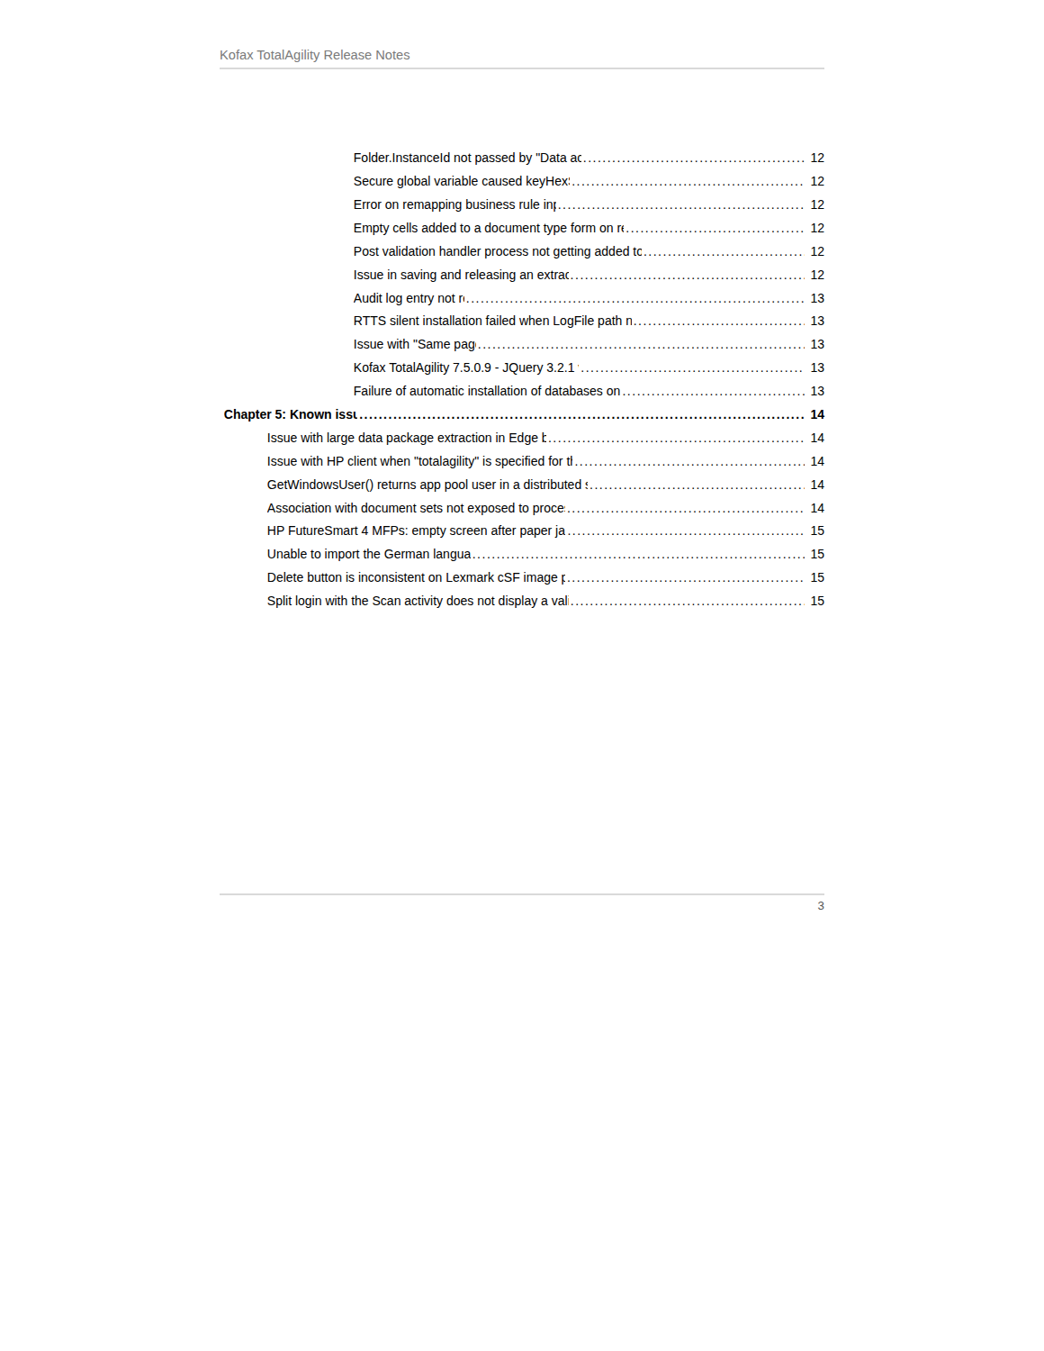Kofax TotalAgility Release Notes
Folder.InstanceId not passed by "Data access" node .......................................................... 12
Secure global variable caused keyHexString error ............................................................. 12
Error on remapping business rule input variable .................................................................. 12
Empty cells added to a document type form on regeneration ............................................. 12
Post validation handler process not getting added to a package ........................................ 12
Issue in saving and releasing an extraction group ............................................................. 12
Audit log entry not recorded ................................................................................................. 13
RTTS silent installation failed when LogFile path not specified ........................................... 13
Issue with "Same page" action ............................................................................................. 13
Kofax TotalAgility 7.5.0.9 - JQuery 3.2.1 vulnerability ........................................................... 13
Failure of automatic installation of databases on SQL Azure .............................................. 13
Chapter 5: Known issues ....................................................................................................... 14
Issue with large data package extraction in Edge browser ............................................................ 14
Issue with HP client when "totalagility" is specified for the path ..................................................... 14
GetWindowsUser() returns app pool user in a distributed system ................................................. 14
Association with document sets not exposed to process map ....................................................... 14
HP FutureSmart 4 MFPs: empty screen after paper jam fixed ....................................................... 15
Unable to import the German language pack ................................................................................... 15
Delete button is inconsistent on Lexmark cSF image preview ....................................................... 15
Split login with the Scan activity does not display a valid error ...................................................... 15
3